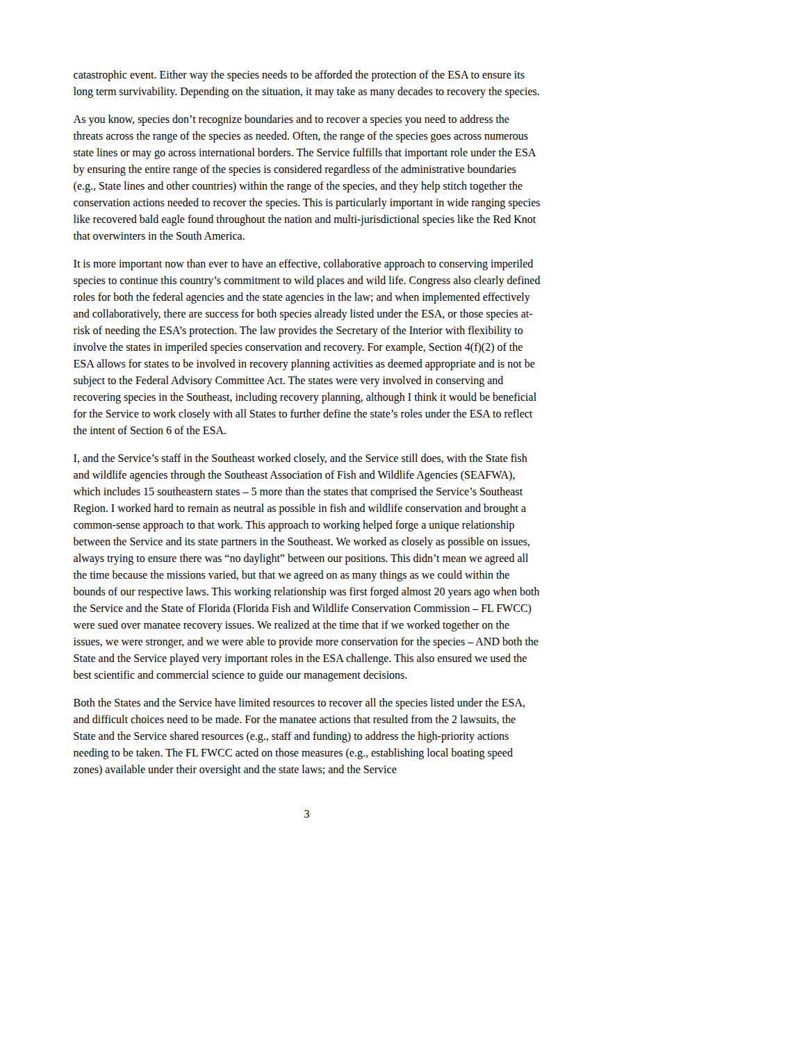catastrophic event. Either way the species needs to be afforded the protection of the ESA to ensure its long term survivability. Depending on the situation, it may take as many decades to recovery the species.
As you know, species don’t recognize boundaries and to recover a species you need to address the threats across the range of the species as needed. Often, the range of the species goes across numerous state lines or may go across international borders. The Service fulfills that important role under the ESA by ensuring the entire range of the species is considered regardless of the administrative boundaries (e.g., State lines and other countries) within the range of the species, and they help stitch together the conservation actions needed to recover the species. This is particularly important in wide ranging species like recovered bald eagle found throughout the nation and multi-jurisdictional species like the Red Knot that overwinters in the South America.
It is more important now than ever to have an effective, collaborative approach to conserving imperiled species to continue this country’s commitment to wild places and wild life. Congress also clearly defined roles for both the federal agencies and the state agencies in the law; and when implemented effectively and collaboratively, there are success for both species already listed under the ESA, or those species at-risk of needing the ESA’s protection. The law provides the Secretary of the Interior with flexibility to involve the states in imperiled species conservation and recovery. For example, Section 4(f)(2) of the ESA allows for states to be involved in recovery planning activities as deemed appropriate and is not be subject to the Federal Advisory Committee Act. The states were very involved in conserving and recovering species in the Southeast, including recovery planning, although I think it would be beneficial for the Service to work closely with all States to further define the state’s roles under the ESA to reflect the intent of Section 6 of the ESA.
I, and the Service’s staff in the Southeast worked closely, and the Service still does, with the State fish and wildlife agencies through the Southeast Association of Fish and Wildlife Agencies (SEAFWA), which includes 15 southeastern states – 5 more than the states that comprised the Service’s Southeast Region. I worked hard to remain as neutral as possible in fish and wildlife conservation and brought a common-sense approach to that work. This approach to working helped forge a unique relationship between the Service and its state partners in the Southeast. We worked as closely as possible on issues, always trying to ensure there was “no daylight” between our positions. This didn’t mean we agreed all the time because the missions varied, but that we agreed on as many things as we could within the bounds of our respective laws. This working relationship was first forged almost 20 years ago when both the Service and the State of Florida (Florida Fish and Wildlife Conservation Commission – FL FWCC) were sued over manatee recovery issues. We realized at the time that if we worked together on the issues, we were stronger, and we were able to provide more conservation for the species – AND both the State and the Service played very important roles in the ESA challenge. This also ensured we used the best scientific and commercial science to guide our management decisions.
Both the States and the Service have limited resources to recover all the species listed under the ESA, and difficult choices need to be made. For the manatee actions that resulted from the 2 lawsuits, the State and the Service shared resources (e.g., staff and funding) to address the high-priority actions needing to be taken. The FL FWCC acted on those measures (e.g., establishing local boating speed zones) available under their oversight and the state laws; and the Service
3